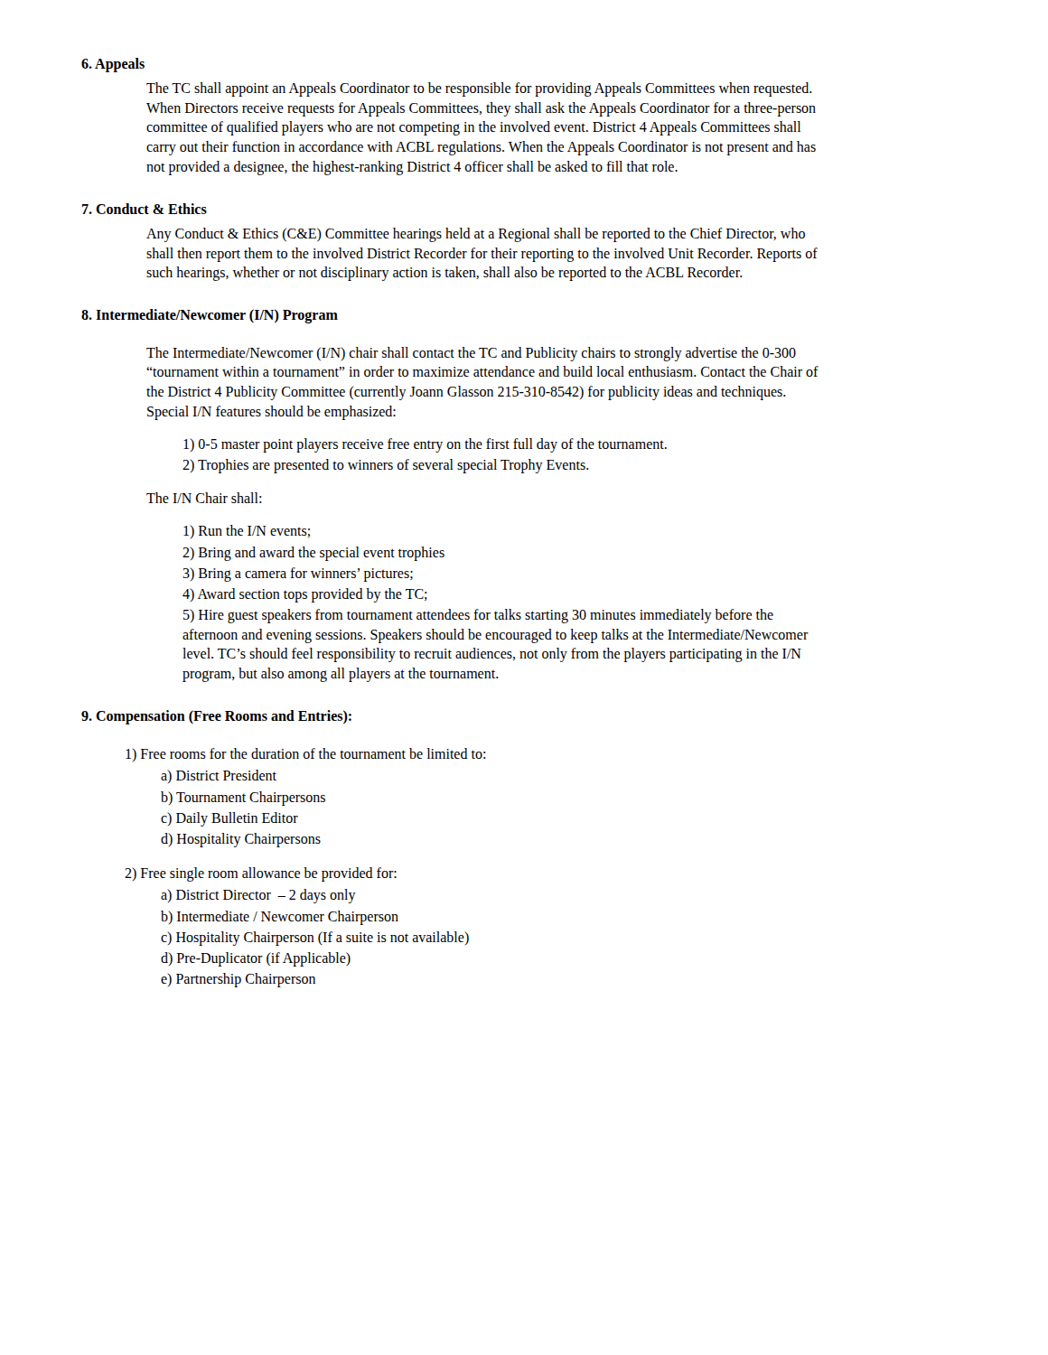6. Appeals
The TC shall appoint an Appeals Coordinator to be responsible for providing Appeals Committees when requested. When Directors receive requests for Appeals Committees, they shall ask the Appeals Coordinator for a three-person committee of qualified players who are not competing in the involved event. District 4 Appeals Committees shall carry out their function in accordance with ACBL regulations. When the Appeals Coordinator is not present and has not provided a designee, the highest-ranking District 4 officer shall be asked to fill that role.
7. Conduct & Ethics
Any Conduct & Ethics (C&E) Committee hearings held at a Regional shall be reported to the Chief Director, who shall then report them to the involved District Recorder for their reporting to the involved Unit Recorder. Reports of such hearings, whether or not disciplinary action is taken, shall also be reported to the ACBL Recorder.
8. Intermediate/Newcomer (I/N) Program
The Intermediate/Newcomer (I/N) chair shall contact the TC and Publicity chairs to strongly advertise the 0-300 “tournament within a tournament” in order to maximize attendance and build local enthusiasm. Contact the Chair of the District 4 Publicity Committee (currently Joann Glasson 215-310-8542) for publicity ideas and techniques. Special I/N features should be emphasized:
1) 0-5 master point players receive free entry on the first full day of the tournament.
2) Trophies are presented to winners of several special Trophy Events.
The I/N Chair shall:
1) Run the I/N events;
2) Bring and award the special event trophies
3) Bring a camera for winners’ pictures;
4) Award section tops provided by the TC;
5) Hire guest speakers from tournament attendees for talks starting 30 minutes immediately before the afternoon and evening sessions. Speakers should be encouraged to keep talks at the Intermediate/Newcomer level. TC’s should feel responsibility to recruit audiences, not only from the players participating in the I/N program, but also among all players at the tournament.
9. Compensation (Free Rooms and Entries):
1) Free rooms for the duration of the tournament be limited to:
a) District President
b) Tournament Chairpersons
c) Daily Bulletin Editor
d) Hospitality Chairpersons
2) Free single room allowance be provided for:
a) District Director – 2 days only
b) Intermediate / Newcomer Chairperson
c) Hospitality Chairperson (If a suite is not available)
d) Pre-Duplicator (if Applicable)
e) Partnership Chairperson